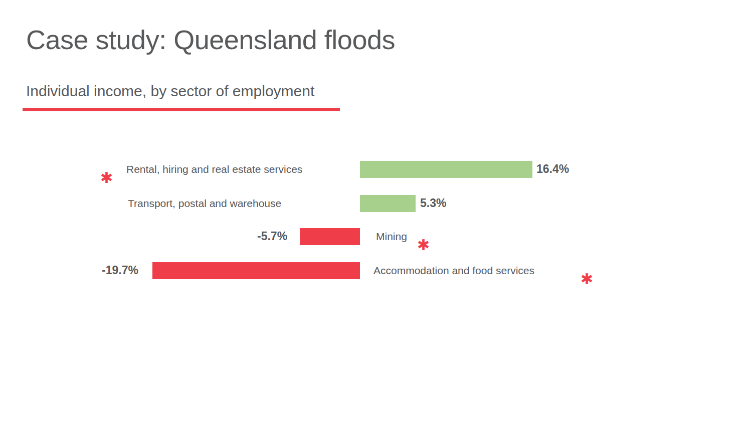Case study: Queensland floods
Individual income, by sector of employment
✱ Rental, hiring and real estate services 16.4%
Transport, postal and warehouse 5.3%
-5.7% Mining ✱
-19.7% Accommodation and food services ✱